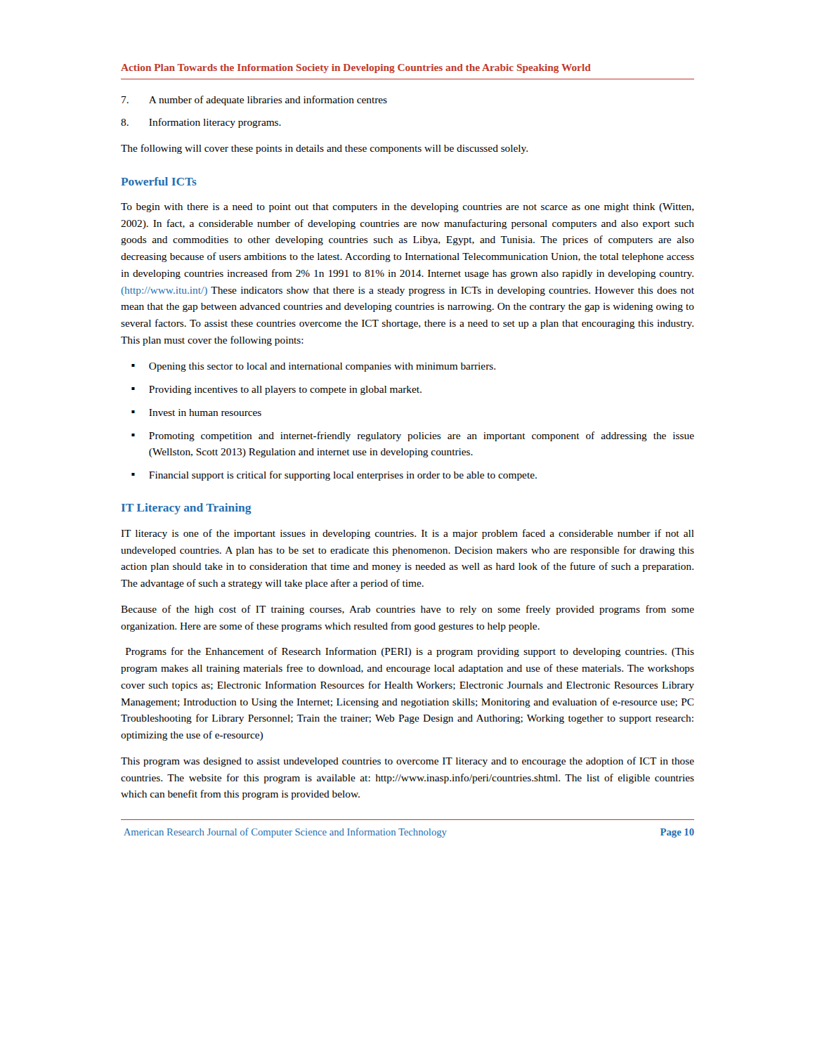Action Plan Towards the Information Society in Developing Countries and the Arabic Speaking World
7. A number of adequate libraries and information centres
8. Information literacy programs.
The following will cover these points in details and these components will be discussed solely.
Powerful ICTs
To begin with there is a need to point out that computers in the developing countries are not scarce as one might think (Witten, 2002). In fact, a considerable number of developing countries are now manufacturing personal computers and also export such goods and commodities to other developing countries such as Libya, Egypt, and Tunisia. The prices of computers are also decreasing because of users ambitions to the latest. According to International Telecommunication Union, the total telephone access in developing countries increased from 2% 1n 1991 to 81% in 2014. Internet usage has grown also rapidly in developing country. (http://www.itu.int/) These indicators show that there is a steady progress in ICTs in developing countries. However this does not mean that the gap between advanced countries and developing countries is narrowing. On the contrary the gap is widening owing to several factors. To assist these countries overcome the ICT shortage, there is a need to set up a plan that encouraging this industry. This plan must cover the following points:
Opening this sector to local and international companies with minimum barriers.
Providing incentives to all players to compete in global market.
Invest in human resources
Promoting competition and internet-friendly regulatory policies are an important component of addressing the issue (Wellston, Scott 2013) Regulation and internet use in developing countries.
Financial support is critical for supporting local enterprises in order to be able to compete.
IT Literacy and Training
IT literacy is one of the important issues in developing countries. It is a major problem faced a considerable number if not all undeveloped countries. A plan has to be set to eradicate this phenomenon. Decision makers who are responsible for drawing this action plan should take in to consideration that time and money is needed as well as hard look of the future of such a preparation. The advantage of such a strategy will take place after a period of time.
Because of the high cost of IT training courses, Arab countries have to rely on some freely provided programs from some organization. Here are some of these programs which resulted from good gestures to help people.
Programs for the Enhancement of Research Information (PERI) is a program providing support to developing countries. (This program makes all training materials free to download, and encourage local adaptation and use of these materials. The workshops cover such topics as; Electronic Information Resources for Health Workers; Electronic Journals and Electronic Resources Library Management; Introduction to Using the Internet; Licensing and negotiation skills; Monitoring and evaluation of e-resource use; PC Troubleshooting for Library Personnel; Train the trainer; Web Page Design and Authoring; Working together to support research: optimizing the use of e-resource)
This program was designed to assist undeveloped countries to overcome IT literacy and to encourage the adoption of ICT in those countries. The website for this program is available at: http://www.inasp.info/peri/countries.shtml. The list of eligible countries which can benefit from this program is provided below.
American Research Journal of Computer Science and Information Technology Page 10